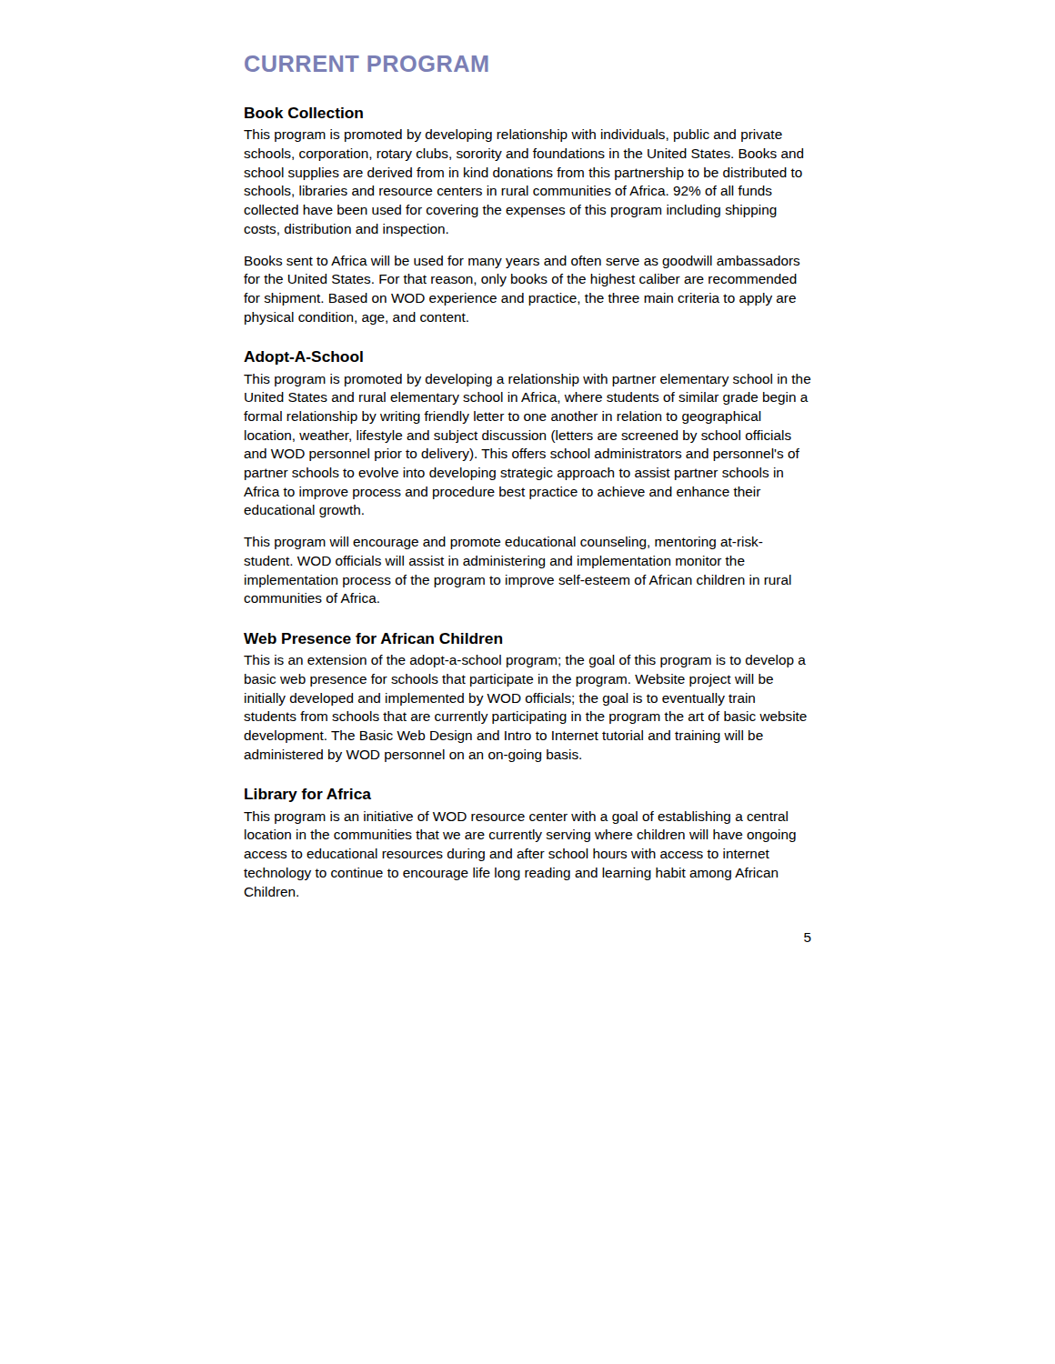CURRENT PROGRAM
Book Collection
This program is promoted by developing relationship with individuals, public and private schools, corporation, rotary clubs, sorority and foundations in the United States. Books and school supplies are derived from in kind donations from this partnership to be distributed to schools, libraries and resource centers in rural communities of Africa. 92% of all funds collected have been used for covering the expenses of this program including shipping costs, distribution and inspection.
Books sent to Africa will be used for many years and often serve as goodwill ambassadors for the United States. For that reason, only books of the highest caliber are recommended for shipment. Based on WOD experience and practice, the three main criteria to apply are physical condition, age, and content.
Adopt-A-School
This program is promoted by developing a relationship with partner elementary school in the United States and rural elementary school in Africa, where students of similar grade begin a formal relationship by writing friendly letter to one another in relation to geographical location, weather, lifestyle and subject discussion (letters are screened by school officials and WOD personnel prior to delivery). This offers school administrators and personnel's of partner schools to evolve into developing strategic approach to assist partner schools in Africa to improve process and procedure best practice to achieve and enhance their educational growth.
This program will encourage and promote educational counseling, mentoring at-risk-student. WOD officials will assist in administering and implementation monitor the implementation process of the program to improve self-esteem of African children in rural communities of Africa.
Web Presence for African Children
This is an extension of the adopt-a-school program; the goal of this program is to develop a basic web presence for schools that participate in the program. Website project will be initially developed and implemented by WOD officials; the goal is to eventually train students from schools that are currently participating in the program the art of basic website development. The Basic Web Design and Intro to Internet tutorial and training will be administered by WOD personnel on an on-going basis.
Library for Africa
This program is an initiative of WOD resource center with a goal of establishing a central location in the communities that we are currently serving where children will have ongoing access to educational resources during and after school hours with access to internet technology to continue to encourage life long reading and learning habit among African Children.
5